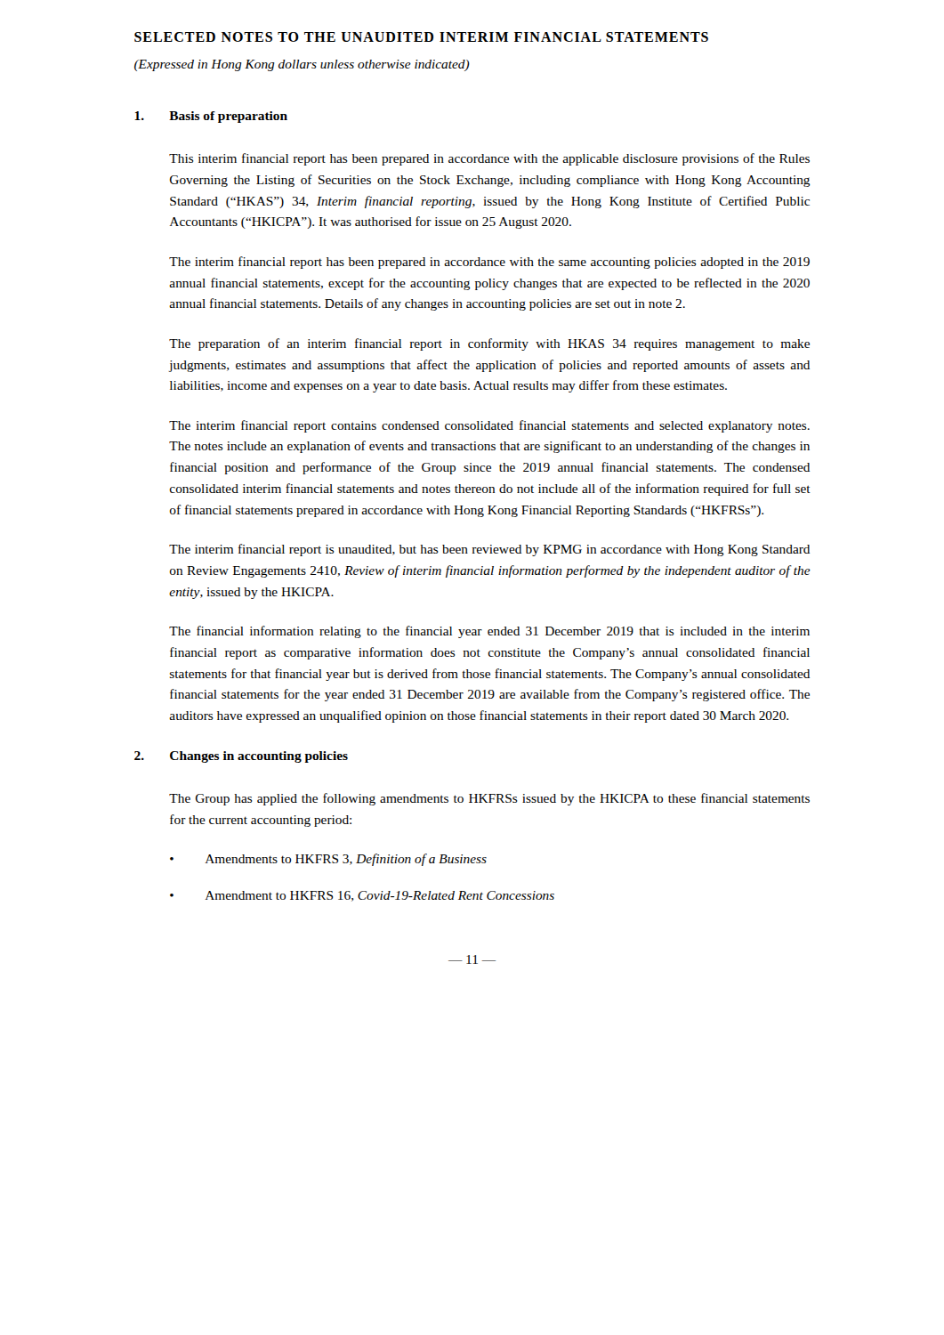Selected Notes to the Unaudited Interim Financial Statements
(Expressed in Hong Kong dollars unless otherwise indicated)
1. Basis of preparation
This interim financial report has been prepared in accordance with the applicable disclosure provisions of the Rules Governing the Listing of Securities on the Stock Exchange, including compliance with Hong Kong Accounting Standard (“HKAS”) 34, Interim financial reporting, issued by the Hong Kong Institute of Certified Public Accountants (“HKICPA”). It was authorised for issue on 25 August 2020.
The interim financial report has been prepared in accordance with the same accounting policies adopted in the 2019 annual financial statements, except for the accounting policy changes that are expected to be reflected in the 2020 annual financial statements. Details of any changes in accounting policies are set out in note 2.
The preparation of an interim financial report in conformity with HKAS 34 requires management to make judgments, estimates and assumptions that affect the application of policies and reported amounts of assets and liabilities, income and expenses on a year to date basis. Actual results may differ from these estimates.
The interim financial report contains condensed consolidated financial statements and selected explanatory notes. The notes include an explanation of events and transactions that are significant to an understanding of the changes in financial position and performance of the Group since the 2019 annual financial statements. The condensed consolidated interim financial statements and notes thereon do not include all of the information required for full set of financial statements prepared in accordance with Hong Kong Financial Reporting Standards (“HKFRSs”).
The interim financial report is unaudited, but has been reviewed by KPMG in accordance with Hong Kong Standard on Review Engagements 2410, Review of interim financial information performed by the independent auditor of the entity, issued by the HKICPA.
The financial information relating to the financial year ended 31 December 2019 that is included in the interim financial report as comparative information does not constitute the Company’s annual consolidated financial statements for that financial year but is derived from those financial statements. The Company’s annual consolidated financial statements for the year ended 31 December 2019 are available from the Company’s registered office. The auditors have expressed an unqualified opinion on those financial statements in their report dated 30 March 2020.
2. Changes in accounting policies
The Group has applied the following amendments to HKFRSs issued by the HKICPA to these financial statements for the current accounting period:
•Amendments to HKFRS 3, Definition of a Business
•Amendment to HKFRS 16, Covid-19-Related Rent Concessions
— 11 —